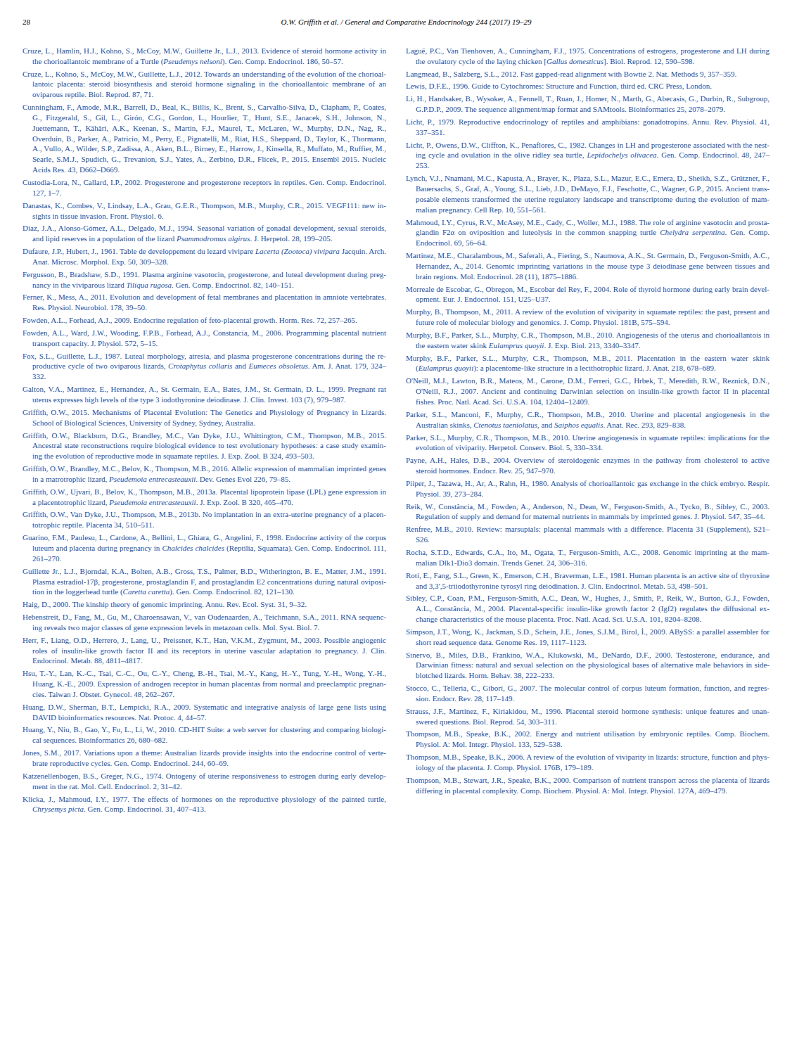28 O.W. Griffith et al. / General and Comparative Endocrinology 244 (2017) 19–29
Cruze, L., Hamlin, H.J., Kohno, S., McCoy, M.W., Guillette Jr., L.J., 2013. Evidence of steroid hormone activity in the chorioallantoic membrane of a Turtle (Pseudemys nelsoni). Gen. Comp. Endocrinol. 186, 50–57.
Cruze, L., Kohno, S., McCoy, M.W., Guillette, L.J., 2012. Towards an understanding of the evolution of the chorioallantoic placenta: steroid biosynthesis and steroid hormone signaling in the chorioallantoic membrane of an oviparous reptile. Biol. Reprod. 87, 71.
Cunningham, F., Amode, M.R., Barrell, D., Beal, K., Billis, K., Brent, S., Carvalho-Silva, D., Clapham, P., Coates, G., Fitzgerald, S., Gil, L., Girón, C.G., Gordon, L., Hourlier, T., Hunt, S.E., Janacek, S.H., Johnson, N., Juettemann, T., Kähäri, A.K., Keenan, S., Martin, F.J., Maurel, T., McLaren, W., Murphy, D.N., Nag, R., Overduin, B., Parker, A., Patricio, M., Perry, E., Pignatelli, M., Riat, H.S., Sheppard, D., Taylor, K., Thormann, A., Vullo, A., Wilder, S.P., Zadissa, A., Aken, B.L., Birney, E., Harrow, J., Kinsella, R., Muffato, M., Ruffier, M., Searle, S.M.J., Spudich, G., Trevanion, S.J., Yates, A., Zerbino, D.R., Flicek, P., 2015. Ensembl 2015. Nucleic Acids Res. 43, D662–D669.
Custodia-Lora, N., Callard, I.P., 2002. Progesterone and progesterone receptors in reptiles. Gen. Comp. Endocrinol. 127, 1–7.
Danastas, K., Combes, V., Lindsay, L.A., Grau, G.E.R., Thompson, M.B., Murphy, C.R., 2015. VEGF111: new insights in tissue invasion. Front. Physiol. 6.
Díaz, J.A., Alonso-Gómez, A.L., Delgado, M.J., 1994. Seasonal variation of gonadal development, sexual steroids, and lipid reserves in a population of the lizard Psammodromus algirus. J. Herpetol. 28, 199–205.
Dufaure, J.P., Hubert, J., 1961. Table de developpement du lezard vivipare Lacerta (Zootoca) vivipara Jacquin. Arch. Anat. Microsc. Morphol. Exp. 50, 309–328.
Fergusson, B., Bradshaw, S.D., 1991. Plasma arginine vasotocin, progesterone, and luteal development during pregnancy in the viviparous lizard Tiliqua rugosa. Gen. Comp. Endocrinol. 82, 140–151.
Ferner, K., Mess, A., 2011. Evolution and development of fetal membranes and placentation in amniote vertebrates. Res. Physiol. Neurobiol. 178, 39–50.
Fowden, A.L., Forhead, A.J., 2009. Endocrine regulation of feto-placental growth. Horm. Res. 72, 257–265.
Fowden, A.L., Ward, J.W., Wooding, F.P.B., Forhead, A.J., Constancia, M., 2006. Programming placental nutrient transport capacity. J. Physiol. 572, 5–15.
Fox, S.L., Guillette, L.J., 1987. Luteal morphology, atresia, and plasma progesterone concentrations during the reproductive cycle of two oviparous lizards, Crotaphytus collaris and Eumeces obsoletus. Am. J. Anat. 179, 324–332.
Galton, V.A., Martinez, E., Hernandez, A., St. Germain, E.A., Bates, J.M., St. Germain, D. L., 1999. Pregnant rat uterus expresses high levels of the type 3 iodothyronine deiodinase. J. Clin. Invest. 103 (7), 979–987.
Griffith, O.W., 2015. Mechanisms of Placental Evolution: The Genetics and Physiology of Pregnancy in Lizards. School of Biological Sciences, University of Sydney, Sydney, Australia.
Griffith, O.W., Blackburn, D.G., Brandley, M.C., Van Dyke, J.U., Whittington, C.M., Thompson, M.B., 2015. Ancestral state reconstructions require biological evidence to test evolutionary hypotheses: a case study examining the evolution of reproductive mode in squamate reptiles. J. Exp. Zool. B 324, 493–503.
Griffith, O.W., Brandley, M.C., Belov, K., Thompson, M.B., 2016. Allelic expression of mammalian imprinted genes in a matrotrophic lizard, Pseudemoia entrecasteauxii. Dev. Genes Evol 226, 79–85.
Griffith, O.W., Ujvari, B., Belov, K., Thompson, M.B., 2013a. Placental lipoprotein lipase (LPL) gene expression in a placentotrophic lizard, Pseudemoia entrecasteauxii. J. Exp. Zool. B 320, 465–470.
Griffith, O.W., Van Dyke, J.U., Thompson, M.B., 2013b. No implantation in an extra-uterine pregnancy of a placentotrophic reptile. Placenta 34, 510–511.
Guarino, F.M., Paulesu, L., Cardone, A., Bellini, L., Ghiara, G., Angelini, F., 1998. Endocrine activity of the corpus luteum and placenta during pregnancy in Chalcides chalcides (Reptilia, Squamata). Gen. Comp. Endocrinol. 111, 261–270.
Guillette Jr., L.J., Bjorndal, K.A., Bolten, A.B., Gross, T.S., Palmer, B.D., Witherington, B. E., Matter, J.M., 1991. Plasma estradiol-17β, progesterone, prostaglandin F, and prostaglandin E2 concentrations during natural oviposition in the loggerhead turtle (Caretta caretta). Gen. Comp. Endocrinol. 82, 121–130.
Haig, D., 2000. The kinship theory of genomic imprinting. Annu. Rev. Ecol. Syst. 31, 9–32.
Hebenstreit, D., Fang, M., Gu, M., Charoensawan, V., van Oudenaarden, A., Teichmann, S.A., 2011. RNA sequencing reveals two major classes of gene expression levels in metazoan cells. Mol. Syst. Biol. 7.
Herr, F., Liang, O.D., Herrero, J., Lang, U., Preissner, K.T., Han, V.K.M., Zygmunt, M., 2003. Possible angiogenic roles of insulin-like growth factor II and its receptors in uterine vascular adaptation to pregnancy. J. Clin. Endocrinol. Metab. 88, 4811–4817.
Hsu, T.-Y., Lan, K.-C., Tsai, C.-C., Ou, C.-Y., Cheng, B.-H., Tsai, M.-Y., Kang, H.-Y., Tung, Y.-H., Wong, Y.-H., Huang, K.-E., 2009. Expression of androgen receptor in human placentas from normal and preeclamptic pregnancies. Taiwan J. Obstet. Gynecol. 48, 262–267.
Huang, D.W., Sherman, B.T., Lempicki, R.A., 2009. Systematic and integrative analysis of large gene lists using DAVID bioinformatics resources. Nat. Protoc. 4, 44–57.
Huang, Y., Niu, B., Gao, Y., Fu, L., Li, W., 2010. CD-HIT Suite: a web server for clustering and comparing biological sequences. Bioinformatics 26, 680–682.
Jones, S.M., 2017. Variations upon a theme: Australian lizards provide insights into the endocrine control of vertebrate reproductive cycles. Gen. Comp. Endocrinol. 244, 60–69.
Katzenellenbogen, B.S., Greger, N.G., 1974. Ontogeny of uterine responsiveness to estrogen during early development in the rat. Mol. Cell. Endocrinol. 2, 31–42.
Klicka, J., Mahmoud, I.Y., 1977. The effects of hormones on the reproductive physiology of the painted turtle, Chrysemys picta. Gen. Comp. Endocrinol. 31, 407–413.
Laguë, P.C., Van Tienhoven, A., Cunningham, F.J., 1975. Concentrations of estrogens, progesterone and LH during the ovulatory cycle of the laying chicken [Gallus domesticus]. Biol. Reprod. 12, 590–598.
Langmead, B., Salzberg, S.L., 2012. Fast gapped-read alignment with Bowtie 2. Nat. Methods 9, 357–359.
Lewis, D.F.E., 1996. Guide to Cytochromes: Structure and Function, third ed. CRC Press, London.
Li, H., Handsaker, B., Wysoker, A., Fennell, T., Ruan, J., Homer, N., Marth, G., Abecasis, G., Durbin, R., Subgroup, G.P.D.P., 2009. The sequence alignment/map format and SAMtools. Bioinformatics 25, 2078–2079.
Licht, P., 1979. Reproductive endocrinology of reptiles and amphibians: gonadotropins. Annu. Rev. Physiol. 41, 337–351.
Licht, P., Owens, D.W., Cliffton, K., Penaflores, C., 1982. Changes in LH and progesterone associated with the nesting cycle and ovulation in the olive ridley sea turtle, Lepidochelys olivacea. Gen. Comp. Endocrinol. 48, 247–253.
Lynch, V.J., Nnamani, M.C., Kapusta, A., Brayer, K., Plaza, S.L., Mazur, E.C., Emera, D., Sheikh, S.Z., Grützner, F., Bauersachs, S., Graf, A., Young, S.L., Lieb, J.D., DeMayo, F.J., Feschotte, C., Wagner, G.P., 2015. Ancient transposable elements transformed the uterine regulatory landscape and transcriptome during the evolution of mammalian pregnancy. Cell Rep. 10, 551–561.
Mahmoud, I.Y., Cyrus, R.V., McAsey, M.E., Cady, C., Woller, M.J., 1988. The role of arginine vasotocin and prostaglandin F2α on oviposition and luteolysis in the common snapping turtle Chelydra serpentina. Gen. Comp. Endocrinol. 69, 56–64.
Martinez, M.E., Charalambous, M., Saferali, A., Fiering, S., Naumova, A.K., St. Germain, D., Ferguson-Smith, A.C., Hernandez, A., 2014. Genomic imprinting variations in the mouse type 3 deiodinase gene between tissues and brain regions. Mol. Endocrinol. 28 (11), 1875–1886.
Morreale de Escobar, G., Obregon, M., Escobar del Rey, F., 2004. Role of thyroid hormone during early brain development. Eur. J. Endocrinol. 151, U25–U37.
Murphy, B., Thompson, M., 2011. A review of the evolution of viviparity in squamate reptiles: the past, present and future role of molecular biology and genomics. J. Comp. Physiol. 181B, 575–594.
Murphy, B.F., Parker, S.L., Murphy, C.R., Thompson, M.B., 2010. Angiogenesis of the uterus and chorioallantois in the eastern water skink Eulamprus quoyii. J. Exp. Biol. 213, 3340–3347.
Murphy, B.F., Parker, S.L., Murphy, C.R., Thompson, M.B., 2011. Placentation in the eastern water skink (Eulamprus quoyii): a placentome-like structure in a lecithotrophic lizard. J. Anat. 218, 678–689.
O'Neill, M.J., Lawton, B.R., Mateos, M., Carone, D.M., Ferreri, G.C., Hrbek, T., Meredith, R.W., Reznick, D.N., O'Neill, R.J., 2007. Ancient and continuing Darwinian selection on insulin-like growth factor II in placental fishes. Proc. Natl. Acad. Sci. U.S.A. 104, 12404–12409.
Parker, S.L., Manconi, F., Murphy, C.R., Thompson, M.B., 2010. Uterine and placental angiogenesis in the Australian skinks, Ctenotus taeniolatus, and Saiphos equalis. Anat. Rec. 293, 829–838.
Parker, S.L., Murphy, C.R., Thompson, M.B., 2010. Uterine angiogenesis in squamate reptiles: implications for the evolution of viviparity. Herpetol. Conserv. Biol. 5, 330–334.
Payne, A.H., Hales, D.B., 2004. Overview of steroidogenic enzymes in the pathway from cholesterol to active steroid hormones. Endocr. Rev. 25, 947–970.
Piiper, J., Tazawa, H., Ar, A., Rahn, H., 1980. Analysis of chorioallantoic gas exchange in the chick embryo. Respir. Physiol. 39, 273–284.
Reik, W., Constância, M., Fowden, A., Anderson, N., Dean, W., Ferguson-Smith, A., Tycko, B., Sibley, C., 2003. Regulation of supply and demand for maternal nutrients in mammals by imprinted genes. J. Physiol. 547, 35–44.
Renfree, M.B., 2010. Review: marsupials: placental mammals with a difference. Placenta 31 (Supplement), S21–S26.
Rocha, S.T.D., Edwards, C.A., Ito, M., Ogata, T., Ferguson-Smith, A.C., 2008. Genomic imprinting at the mammalian Dlk1-Dio3 domain. Trends Genet. 24, 306–316.
Roti, E., Fang, S.L., Green, K., Emerson, C.H., Braverman, L.E., 1981. Human placenta is an active site of thyroxine and 3,3′,5-triiodothyronine tyrosyl ring deiodination. J. Clin. Endocrinol. Metab. 53, 498–501.
Sibley, C.P., Coan, P.M., Ferguson-Smith, A.C., Dean, W., Hughes, J., Smith, P., Reik, W., Burton, G.J., Fowden, A.L., Constância, M., 2004. Placental-specific insulin-like growth factor 2 (Igf2) regulates the diffusional exchange characteristics of the mouse placenta. Proc. Natl. Acad. Sci. U.S.A. 101, 8204–8208.
Simpson, J.T., Wong, K., Jackman, S.D., Schein, J.E., Jones, S.J.M., Birol, İ., 2009. ABySS: a parallel assembler for short read sequence data. Genome Res. 19, 1117–1123.
Sinervo, B., Miles, D.B., Frankino, W.A., Klukowski, M., DeNardo, D.F., 2000. Testosterone, endurance, and Darwinian fitness: natural and sexual selection on the physiological bases of alternative male behaviors in side-blotched lizards. Horm. Behav. 38, 222–233.
Stocco, C., Telleria, C., Gibori, G., 2007. The molecular control of corpus luteum formation, function, and regression. Endocr. Rev. 28, 117–149.
Strauss, J.F., Martinez, F., Kiriakidou, M., 1996. Placental steroid hormone synthesis: unique features and unanswered questions. Biol. Reprod. 54, 303–311.
Thompson, M.B., Speake, B.K., 2002. Energy and nutrient utilisation by embryonic reptiles. Comp. Biochem. Physiol. A: Mol. Integr. Physiol. 133, 529–538.
Thompson, M.B., Speake, B.K., 2006. A review of the evolution of viviparity in lizards: structure, function and physiology of the placenta. J. Comp. Physiol. 176B, 179–189.
Thompson, M.B., Stewart, J.R., Speake, B.K., 2000. Comparison of nutrient transport across the placenta of lizards differing in placental complexity. Comp. Biochem. Physiol. A: Mol. Integr. Physiol. 127A, 469–479.